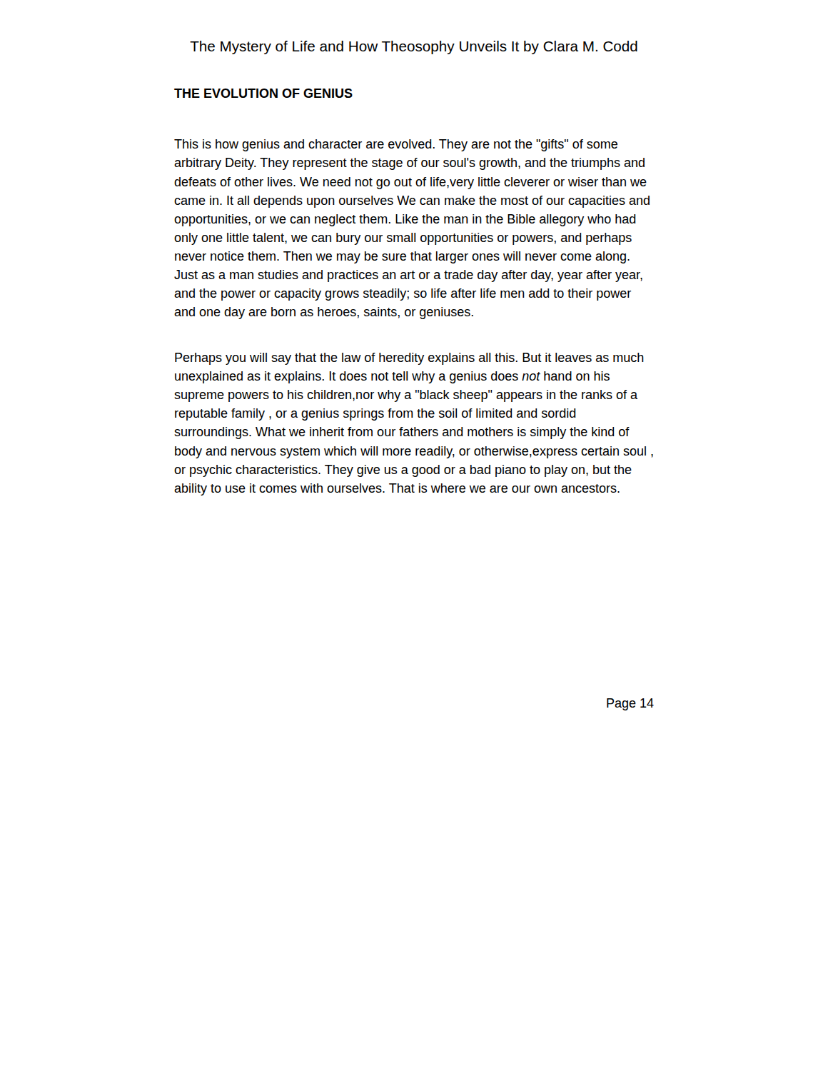The Mystery of Life and How Theosophy Unveils It by Clara M. Codd
THE EVOLUTION OF GENIUS
This is how genius and character are evolved. They are not the "gifts" of some arbitrary Deity. They represent the stage of our soul's growth, and the triumphs and defeats of other lives. We need not go out of life,very little cleverer or wiser than we came in. It all depends upon ourselves We can make the most of our capacities and opportunities, or we can neglect them. Like the man in the Bible allegory who had only one little talent, we can bury our small opportunities or powers, and perhaps never notice them. Then we may be sure that larger ones will never come along. Just as a man studies and practices an art or a trade day after day, year after year, and the power or capacity grows steadily; so life after life men add to their power and one day are born as heroes, saints, or geniuses.
Perhaps you will say that the law of heredity explains all this. But it leaves as much unexplained as it explains. It does not tell why a genius does not hand on his supreme powers to his children,nor why a "black sheep" appears in the ranks of a reputable family , or a genius springs from the soil of limited and sordid surroundings. What we inherit from our fathers and mothers is simply the kind of body and nervous system which will more readily, or otherwise,express certain soul , or psychic characteristics. They give us a good or a bad piano to play on, but the ability to use it comes with ourselves. That is where we are our own ancestors.
Page 14